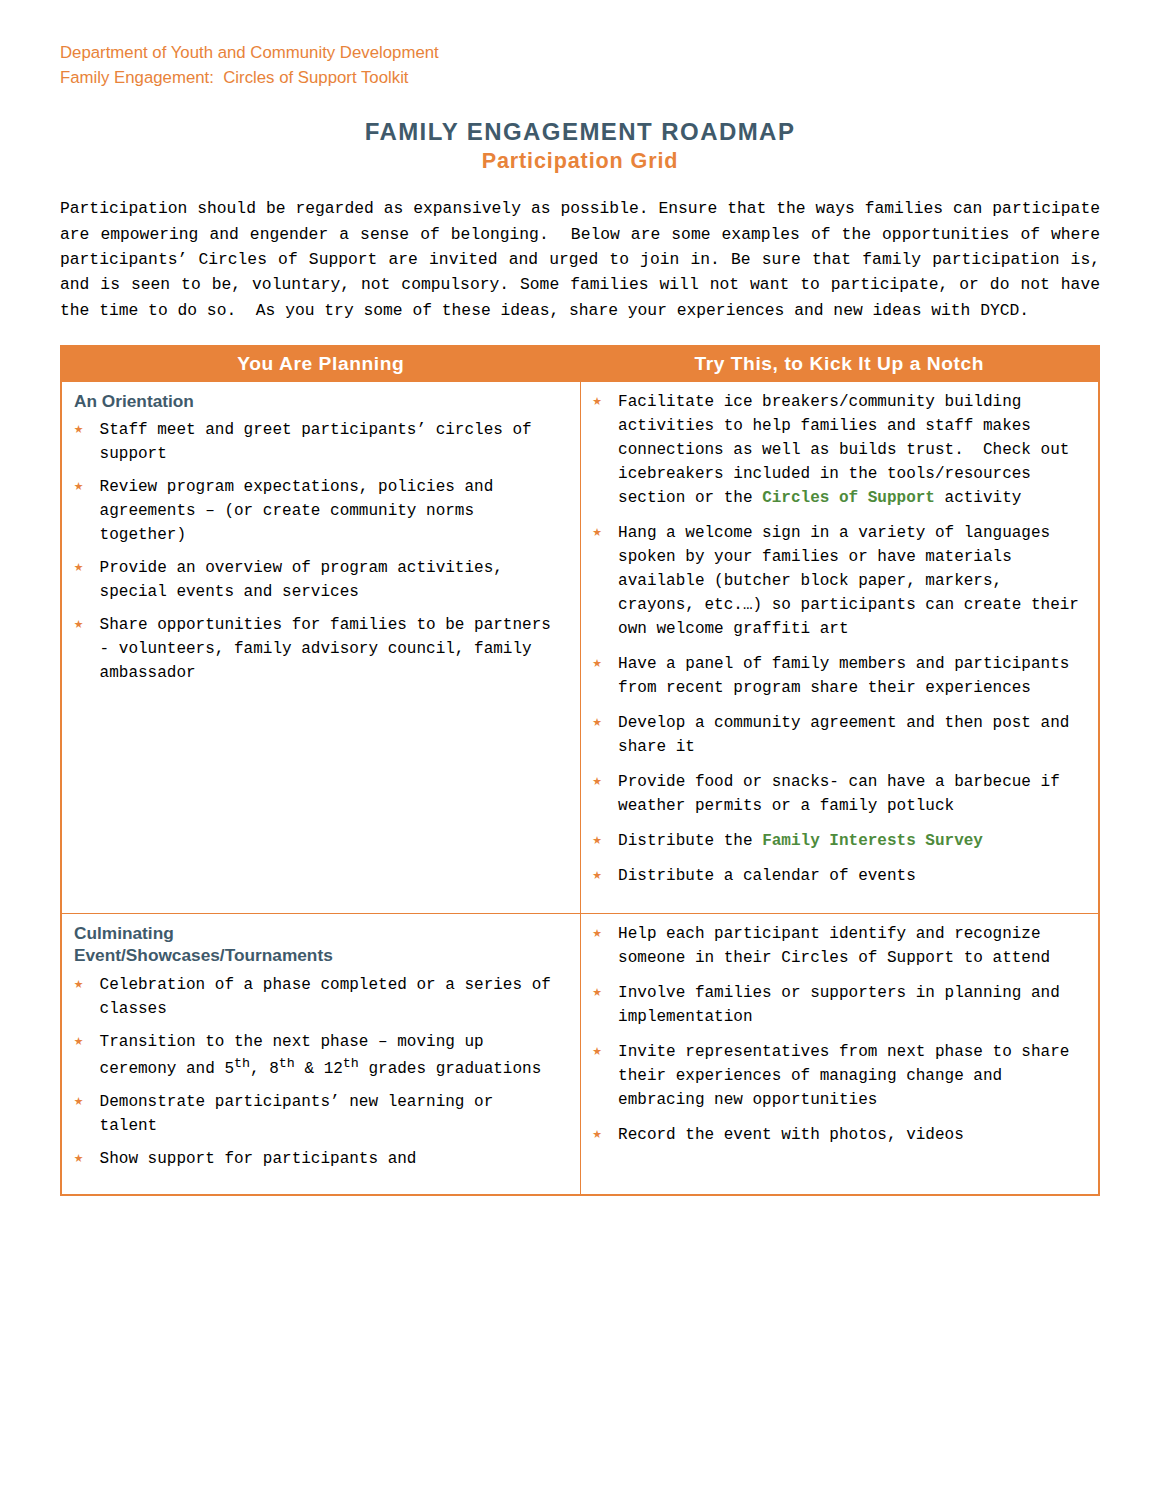Department of Youth and Community Development
Family Engagement: Circles of Support Toolkit
FAMILY ENGAGEMENT ROADMAP
Participation Grid
Participation should be regarded as expansively as possible. Ensure that the ways families can participate are empowering and engender a sense of belonging. Below are some examples of the opportunities of where participants’ Circles of Support are invited and urged to join in. Be sure that family participation is, and is seen to be, voluntary, not compulsory. Some families will not want to participate, or do not have the time to do so. As you try some of these ideas, share your experiences and new ideas with DYCD.
| You Are Planning | Try This, to Kick It Up a Notch |
| --- | --- |
| An Orientation Staff meet and greet participants’ circles of support Review program expectations, policies and agreements – (or create community norms together) Provide an overview of program activities, special events and services Share opportunities for families to be partners - volunteers, family advisory council, family ambassador | Facilitate ice breakers/community building activities to help families and staff makes connections as well as builds trust. Check out icebreakers included in the tools/resources section or the Circles of Support activity Hang a welcome sign in a variety of languages spoken by your families or have materials available (butcher block paper, markers, crayons, etc.…) so participants can create their own welcome graffiti art Have a panel of family members and participants from recent program share their experiences Develop a community agreement and then post and share it Provide food or snacks- can have a barbecue if weather permits or a family potluck Distribute the Family Interests Survey Distribute a calendar of events |
| Culminating Event/Showcases/Tournaments Celebration of a phase completed or a series of classes Transition to the next phase – moving up ceremony and 5 th , 8 th & 12 th grades graduations Demonstrate participants’ new learning or talent Show support for participants and | Help each participant identify and recognize someone in their Circles of Support to attend Involve families or supporters in planning and implementation Invite representatives from next phase to share their experiences of managing change and embracing new opportunities Record the event with photos, videos |